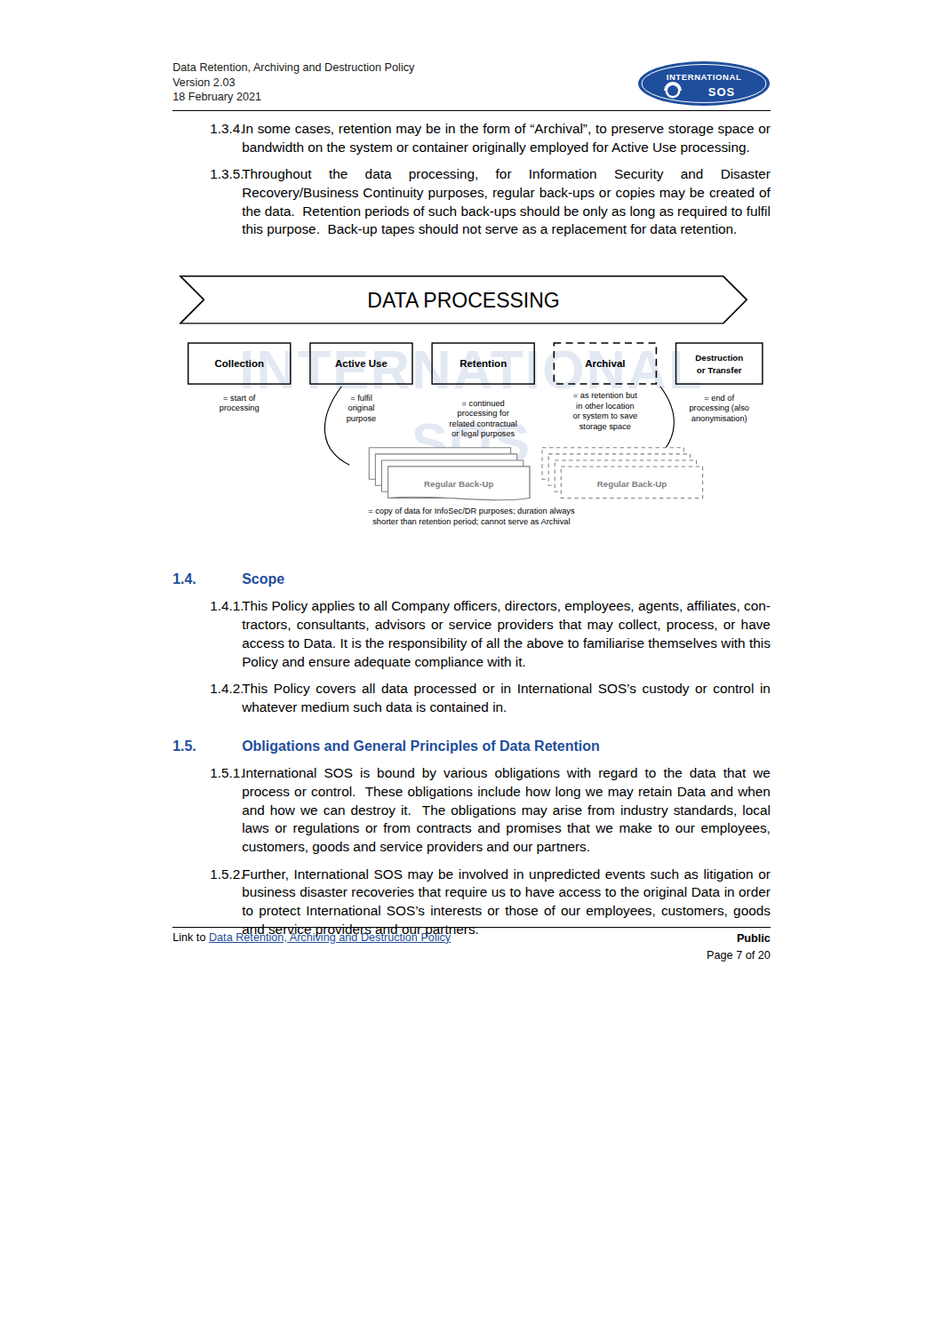Data Retention, Archiving and Destruction Policy
Version 2.03
18 February 2021
INTERNATIONAL SOS
1.3.4.
In some cases, retention may be in the form of “Archival”, to preserve storage space or bandwidth on the system or container originally employed for Active Use processing.
1.3.5.
Throughout the data processing, for Information Security and Disaster Recovery/Business Continuity purposes, regular back-ups or copies may be created of the data. Retention periods of such back-ups should be only as long as required to fulfil this purpose. Back-up tapes should not serve as a replacement for data retention.
INTERNATIONAL
SOS
DATA PROCESSING Collection Active Use Retention Archival Destruction or Transfer = start of processing = fulfil original purpose = continued processing for related contractual or legal purposes = as retention but in other location or system to save storage space = end of processing (also anonymisation) Regular Back-Up Regular Back-Up = copy of data for InfoSec/DR purposes; duration always shorter than retention period; cannot serve as Archival
1.4. Scope
1.4.1.
This Policy applies to all Company officers, directors, employees, agents, affiliates, contractors, consultants, advisors or service providers that may collect, process, or have access to Data. It is the responsibility of all the above to familiarise themselves with this Policy and ensure adequate compliance with it.
1.4.2.
This Policy covers all data processed or in International SOS’s custody or control in whatever medium such data is contained in.
1.5. Obligations and General Principles of Data Retention
1.5.1.
International SOS is bound by various obligations with regard to the data that we process or control. These obligations include how long we may retain Data and when and how we can destroy it. The obligations may arise from industry standards, local laws or regulations or from contracts and promises that we make to our employees, customers, goods and service providers and our partners.
1.5.2.
Further, International SOS may be involved in unpredicted events such as litigation or business disaster recoveries that require us to have access to the original Data in order to protect International SOS’s interests or those of our employees, customers, goods and service providers and our partners.
Link to Data Retention, Archiving and Destruction Policy
Public
Page 7 of 20